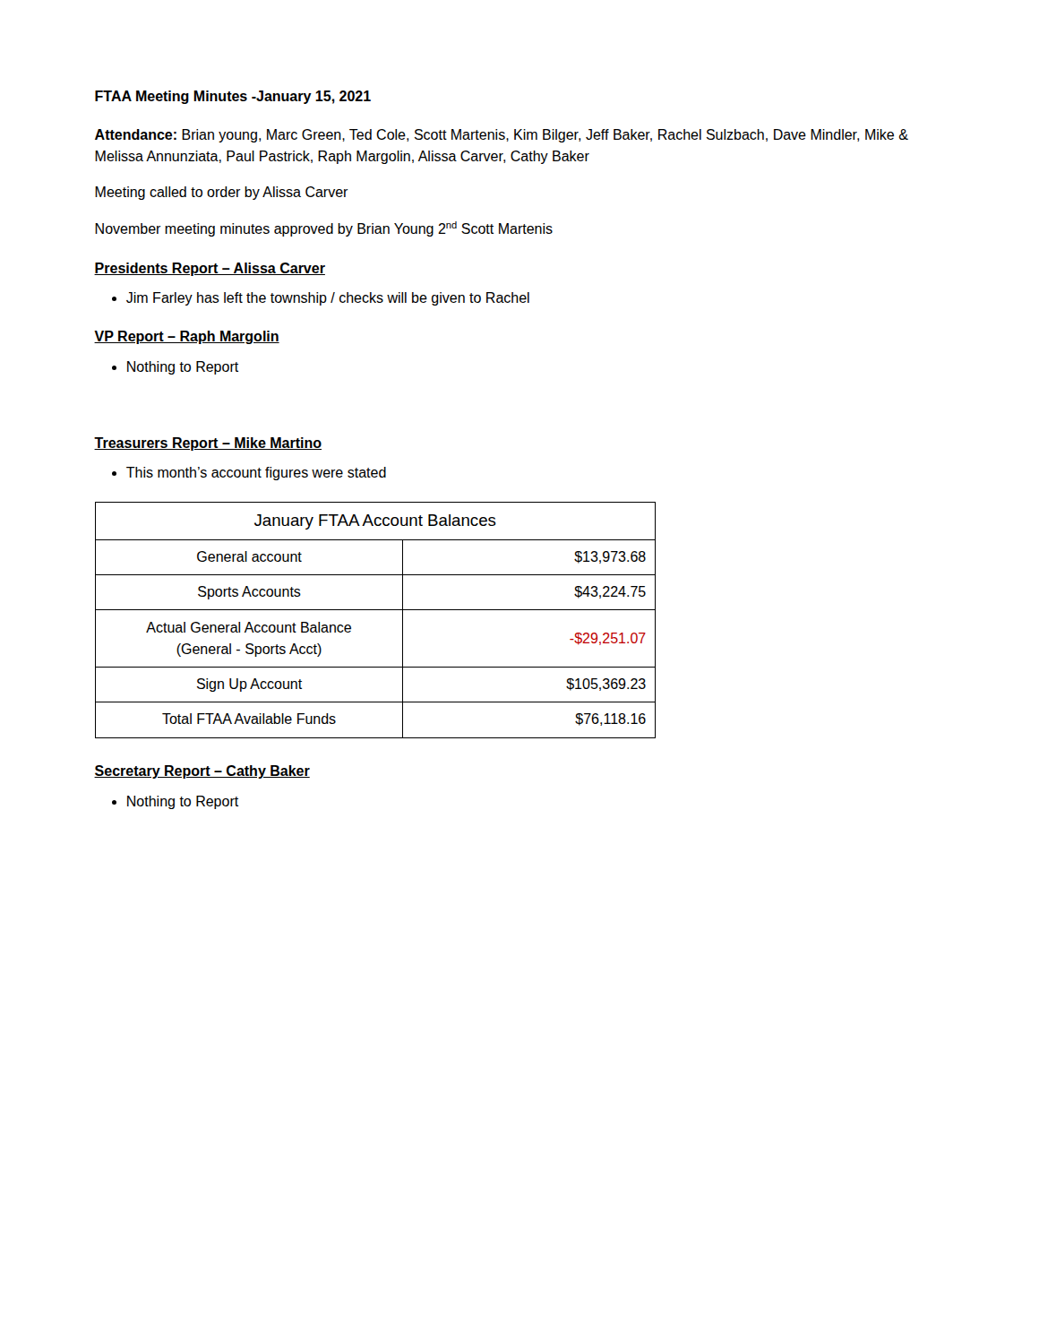FTAA Meeting Minutes -January 15, 2021
Attendance: Brian young, Marc Green, Ted Cole, Scott Martenis, Kim Bilger, Jeff Baker, Rachel Sulzbach, Dave Mindler, Mike & Melissa Annunziata, Paul Pastrick, Raph Margolin, Alissa Carver, Cathy Baker
Meeting called to order by Alissa Carver
November meeting minutes approved by Brian Young 2nd Scott Martenis
Presidents Report – Alissa Carver
Jim Farley has left the township / checks will be given to Rachel
VP Report – Raph Margolin
Nothing to Report
Treasurers Report – Mike Martino
This month’s account figures were stated
January FTAA Account Balances
| General account | $13,973.68 |
| Sports Accounts | $43,224.75 |
| Actual General Account Balance (General - Sports Acct) | -$29,251.07 |
| Sign Up Account | $105,369.23 |
| Total FTAA Available Funds | $76,118.16 |
Secretary Report – Cathy Baker
Nothing to Report